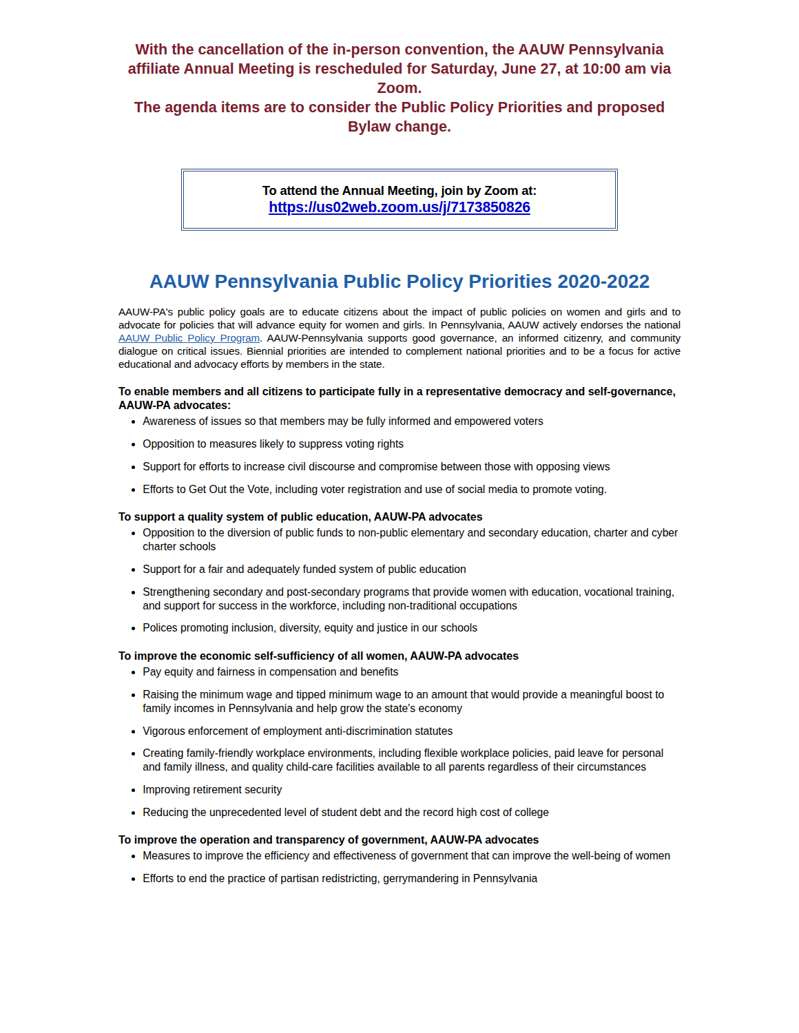With the cancellation of the in-person convention, the AAUW Pennsylvania affiliate Annual Meeting is rescheduled for Saturday, June 27, at 10:00 am via Zoom.
The agenda items are to consider the Public Policy Priorities and proposed Bylaw change.
To attend the Annual Meeting, join by Zoom at:
https://us02web.zoom.us/j/7173850826
AAUW Pennsylvania Public Policy Priorities 2020-2022
AAUW-PA's public policy goals are to educate citizens about the impact of public policies on women and girls and to advocate for policies that will advance equity for women and girls. In Pennsylvania, AAUW actively endorses the national AAUW Public Policy Program. AAUW-Pennsylvania supports good governance, an informed citizenry, and community dialogue on critical issues. Biennial priorities are intended to complement national priorities and to be a focus for active educational and advocacy efforts by members in the state.
To enable members and all citizens to participate fully in a representative democracy and self-governance, AAUW-PA advocates:
Awareness of issues so that members may be fully informed and empowered voters
Opposition to measures likely to suppress voting rights
Support for efforts to increase civil discourse and compromise between those with opposing views
Efforts to Get Out the Vote, including voter registration and use of social media to promote voting.
To support a quality system of public education, AAUW-PA advocates
Opposition to the diversion of public funds to non-public elementary and secondary education, charter and cyber charter schools
Support for a fair and adequately funded system of public education
Strengthening secondary and post-secondary programs that provide women with education, vocational training, and support for success in the workforce, including non-traditional occupations
Polices promoting inclusion, diversity, equity and justice in our schools
To improve the economic self-sufficiency of all women, AAUW-PA advocates
Pay equity and fairness in compensation and benefits
Raising the minimum wage and tipped minimum wage to an amount that would provide a meaningful boost to family incomes in Pennsylvania and help grow the state's economy
Vigorous enforcement of employment anti-discrimination statutes
Creating family-friendly workplace environments, including flexible workplace policies, paid leave for personal and family illness, and quality child-care facilities available to all parents regardless of their circumstances
Improving retirement security
Reducing the unprecedented level of student debt and the record high cost of college
To improve the operation and transparency of government, AAUW-PA advocates
Measures to improve the efficiency and effectiveness of government that can improve the well-being of women
Efforts to end the practice of partisan redistricting, gerrymandering in Pennsylvania